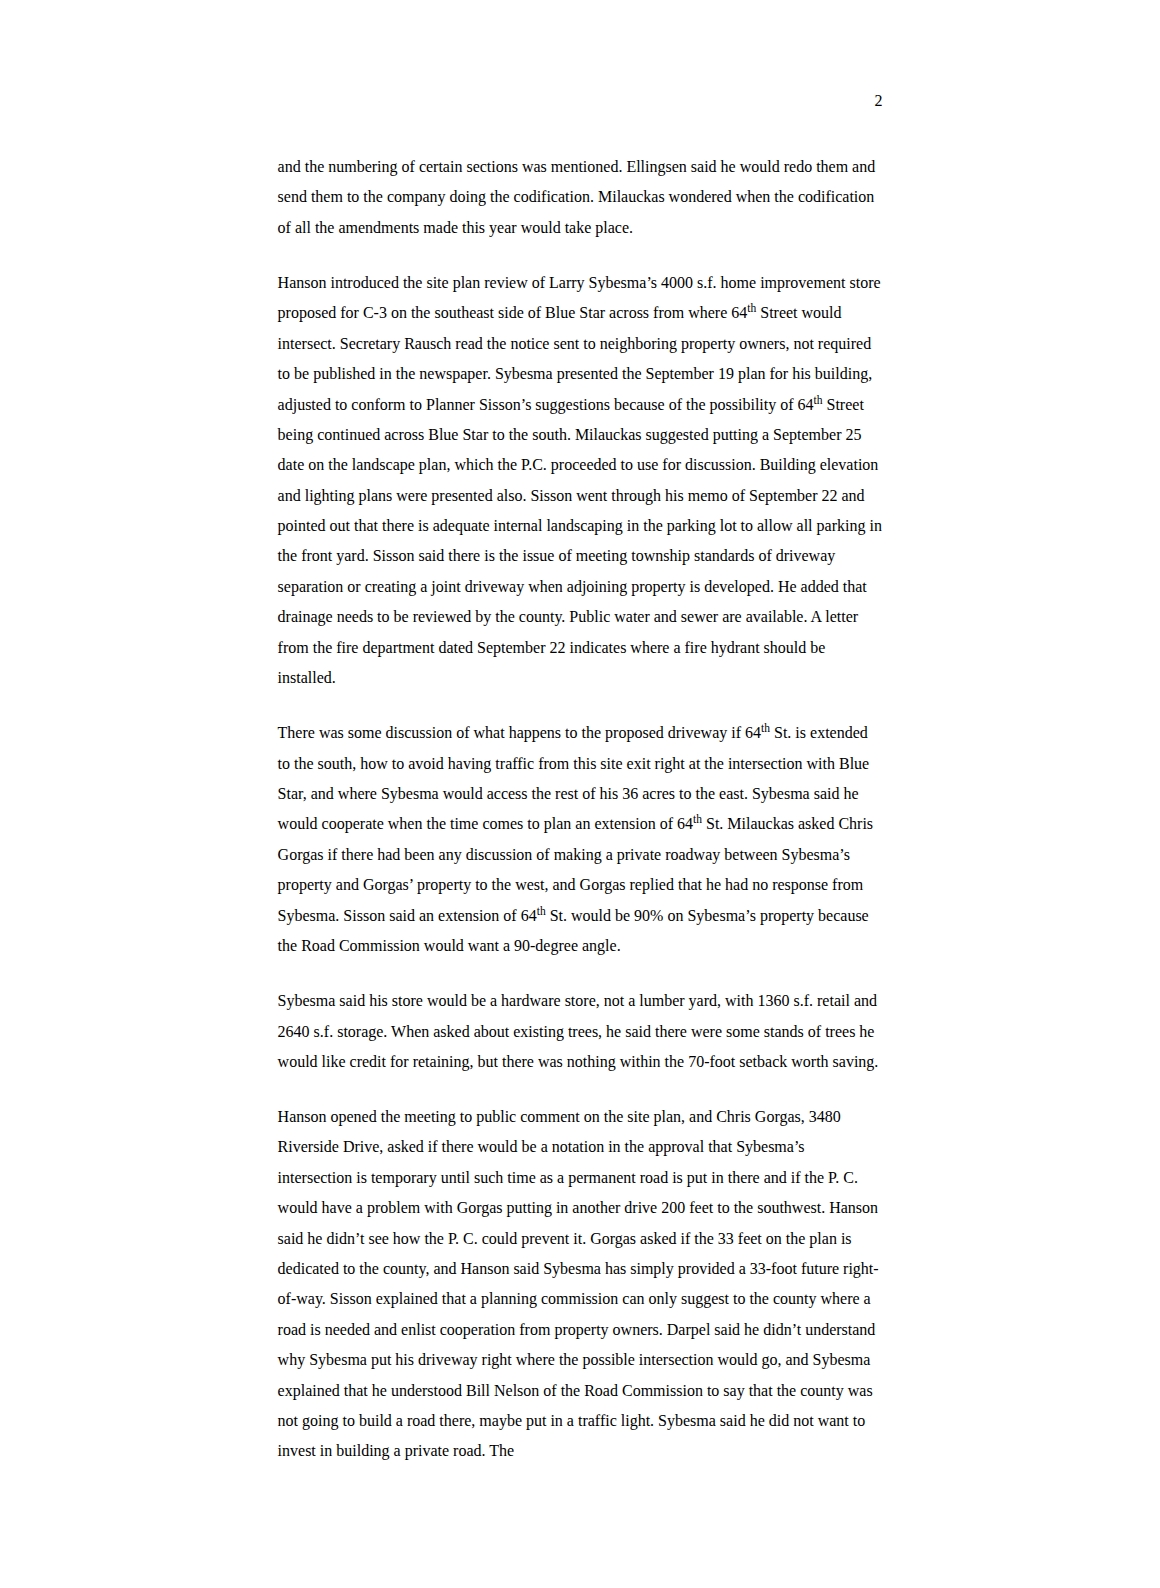2
and the numbering of certain sections was mentioned. Ellingsen said he would redo them and send them to the company doing the codification. Milauckas wondered when the codification of all the amendments made this year would take place.
Hanson introduced the site plan review of Larry Sybesma’s 4000 s.f. home improvement store proposed for C-3 on the southeast side of Blue Star across from where 64th Street would intersect. Secretary Rausch read the notice sent to neighboring property owners, not required to be published in the newspaper. Sybesma presented the September 19 plan for his building, adjusted to conform to Planner Sisson’s suggestions because of the possibility of 64th Street being continued across Blue Star to the south. Milauckas suggested putting a September 25 date on the landscape plan, which the P.C. proceeded to use for discussion. Building elevation and lighting plans were presented also. Sisson went through his memo of September 22 and pointed out that there is adequate internal landscaping in the parking lot to allow all parking in the front yard. Sisson said there is the issue of meeting township standards of driveway separation or creating a joint driveway when adjoining property is developed. He added that drainage needs to be reviewed by the county. Public water and sewer are available. A letter from the fire department dated September 22 indicates where a fire hydrant should be installed.
There was some discussion of what happens to the proposed driveway if 64th St. is extended to the south, how to avoid having traffic from this site exit right at the intersection with Blue Star, and where Sybesma would access the rest of his 36 acres to the east. Sybesma said he would cooperate when the time comes to plan an extension of 64th St. Milauckas asked Chris Gorgas if there had been any discussion of making a private roadway between Sybesma’s property and Gorgas’ property to the west, and Gorgas replied that he had no response from Sybesma. Sisson said an extension of 64th St. would be 90% on Sybesma’s property because the Road Commission would want a 90-degree angle.
Sybesma said his store would be a hardware store, not a lumber yard, with 1360 s.f. retail and 2640 s.f. storage. When asked about existing trees, he said there were some stands of trees he would like credit for retaining, but there was nothing within the 70-foot setback worth saving.
Hanson opened the meeting to public comment on the site plan, and Chris Gorgas, 3480 Riverside Drive, asked if there would be a notation in the approval that Sybesma’s intersection is temporary until such time as a permanent road is put in there and if the P. C. would have a problem with Gorgas putting in another drive 200 feet to the southwest. Hanson said he didn’t see how the P. C. could prevent it. Gorgas asked if the 33 feet on the plan is dedicated to the county, and Hanson said Sybesma has simply provided a 33-foot future right-of-way. Sisson explained that a planning commission can only suggest to the county where a road is needed and enlist cooperation from property owners. Darpel said he didn’t understand why Sybesma put his driveway right where the possible intersection would go, and Sybesma explained that he understood Bill Nelson of the Road Commission to say that the county was not going to build a road there, maybe put in a traffic light. Sybesma said he did not want to invest in building a private road. The